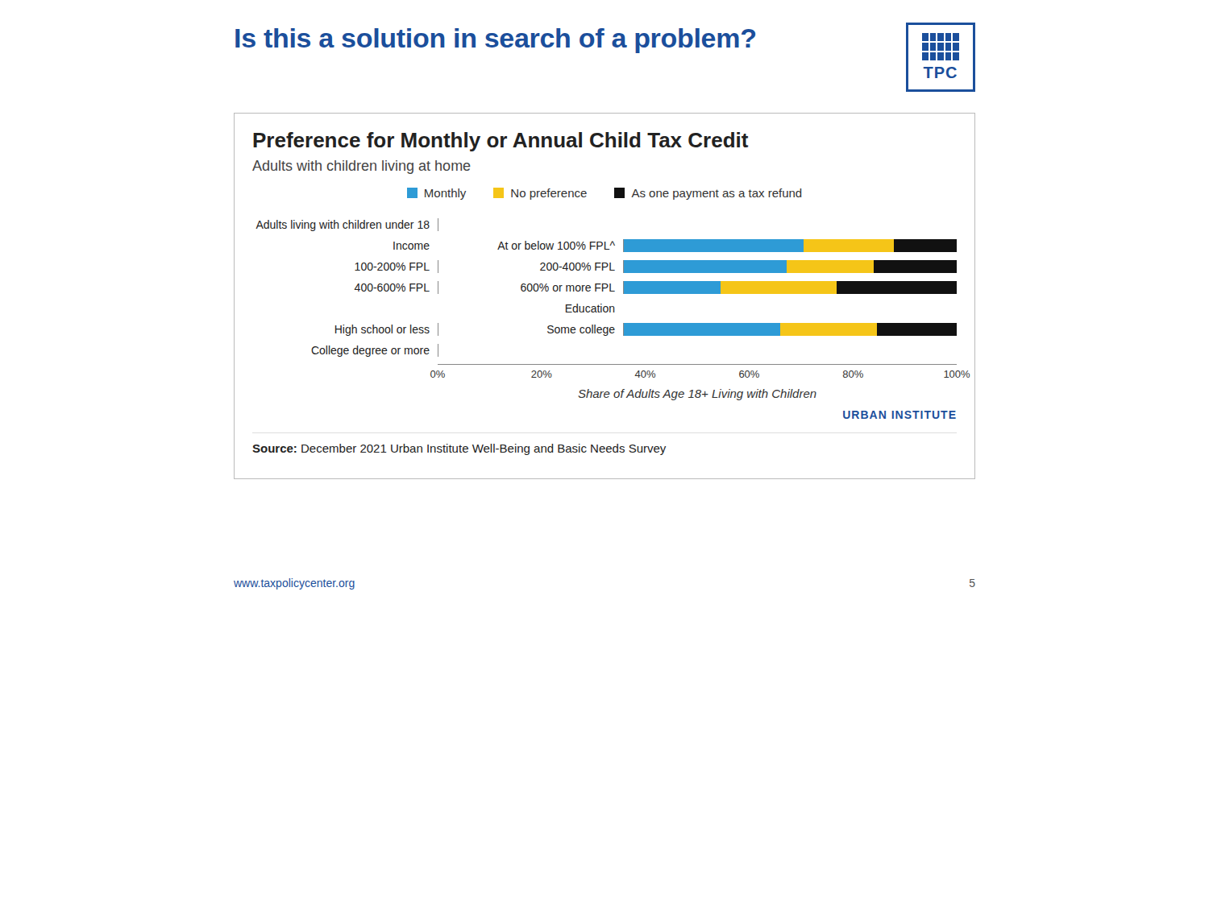Is this a solution in search of a problem?
TPC
Preference for Monthly or Annual Child Tax Credit
Adults with children living at home
Monthly
No preference
As one payment as a tax refund
Adults living with children under 18
Income
At or below 100% FPL^
100-200% FPL
200-400% FPL
400-600% FPL
600% or more FPL
Education
High school or less
Some college
College degree or more
0% 20% 40% 60% 80% 100%
Share of Adults Age 18+ Living with Children
URBAN INSTITUTE
Source: December 2021 Urban Institute Well-Being and Basic Needs Survey
www.taxpolicycenter.org 5